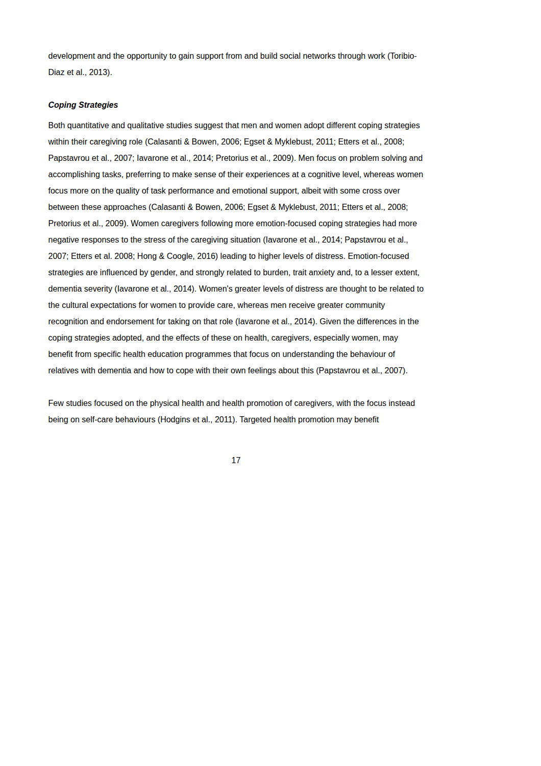development and the opportunity to gain support from and build social networks through work (Toribio-Diaz et al., 2013).
Coping Strategies
Both quantitative and qualitative studies suggest that men and women adopt different coping strategies within their caregiving role (Calasanti & Bowen, 2006; Egset & Myklebust, 2011; Etters et al., 2008; Papstavrou et al., 2007; Iavarone et al., 2014; Pretorius et al., 2009). Men focus on problem solving and accomplishing tasks, preferring to make sense of their experiences at a cognitive level, whereas women focus more on the quality of task performance and emotional support, albeit with some cross over between these approaches (Calasanti & Bowen, 2006; Egset & Myklebust, 2011; Etters et al., 2008; Pretorius et al., 2009). Women caregivers following more emotion-focused coping strategies had more negative responses to the stress of the caregiving situation (Iavarone et al., 2014; Papstavrou et al., 2007; Etters et al. 2008; Hong & Coogle, 2016) leading to higher levels of distress. Emotion-focused strategies are influenced by gender, and strongly related to burden, trait anxiety and, to a lesser extent, dementia severity (Iavarone et al., 2014). Women's greater levels of distress are thought to be related to the cultural expectations for women to provide care, whereas men receive greater community recognition and endorsement for taking on that role (Iavarone et al., 2014). Given the differences in the coping strategies adopted, and the effects of these on health, caregivers, especially women, may benefit from specific health education programmes that focus on understanding the behaviour of relatives with dementia and how to cope with their own feelings about this (Papstavrou et al., 2007).
Few studies focused on the physical health and health promotion of caregivers, with the focus instead being on self-care behaviours (Hodgins et al., 2011). Targeted health promotion may benefit
17